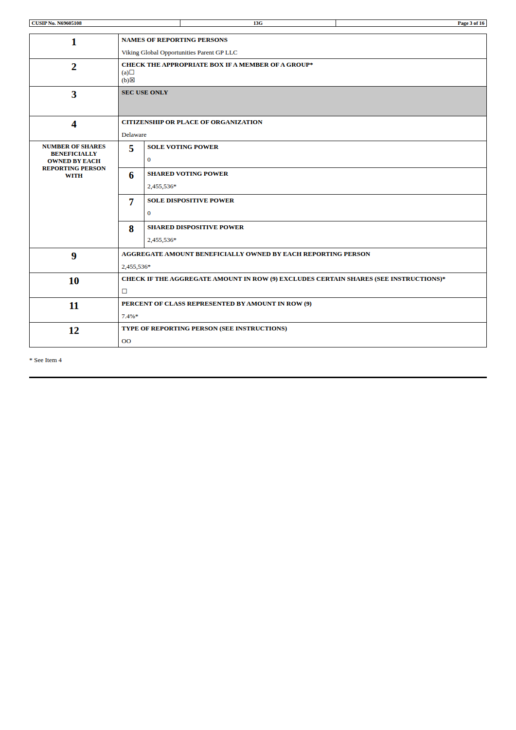| CUSIP No. N69605108 | 13G | Page 3 of 16 |
| 1 | NAMES OF REPORTING PERSONS Viking Global Opportunities Parent GP LLC |
| 2 | CHECK THE APPROPRIATE BOX IF A MEMBER OF A GROUP* (a)☐ (b)☒ |
| 3 | SEC USE ONLY |
| 4 | CITIZENSHIP OR PLACE OF ORGANIZATION Delaware |
| NUMBER OF SHARES BENEFICIALLY OWNED BY EACH REPORTING PERSON WITH | 5 | SOLE VOTING POWER 0 |
| 6 | SHARED VOTING POWER 2,455,536* |
| 7 | SOLE DISPOSITIVE POWER 0 |
| 8 | SHARED DISPOSITIVE POWER 2,455,536* |
| 9 | AGGREGATE AMOUNT BENEFICIALLY OWNED BY EACH REPORTING PERSON 2,455,536* |
| 10 | CHECK IF THE AGGREGATE AMOUNT IN ROW (9) EXCLUDES CERTAIN SHARES (SEE INSTRUCTIONS)* ☐ |
| 11 | PERCENT OF CLASS REPRESENTED BY AMOUNT IN ROW (9) 7.4%* |
| 12 | TYPE OF REPORTING PERSON (SEE INSTRUCTIONS) OO |
* See Item 4